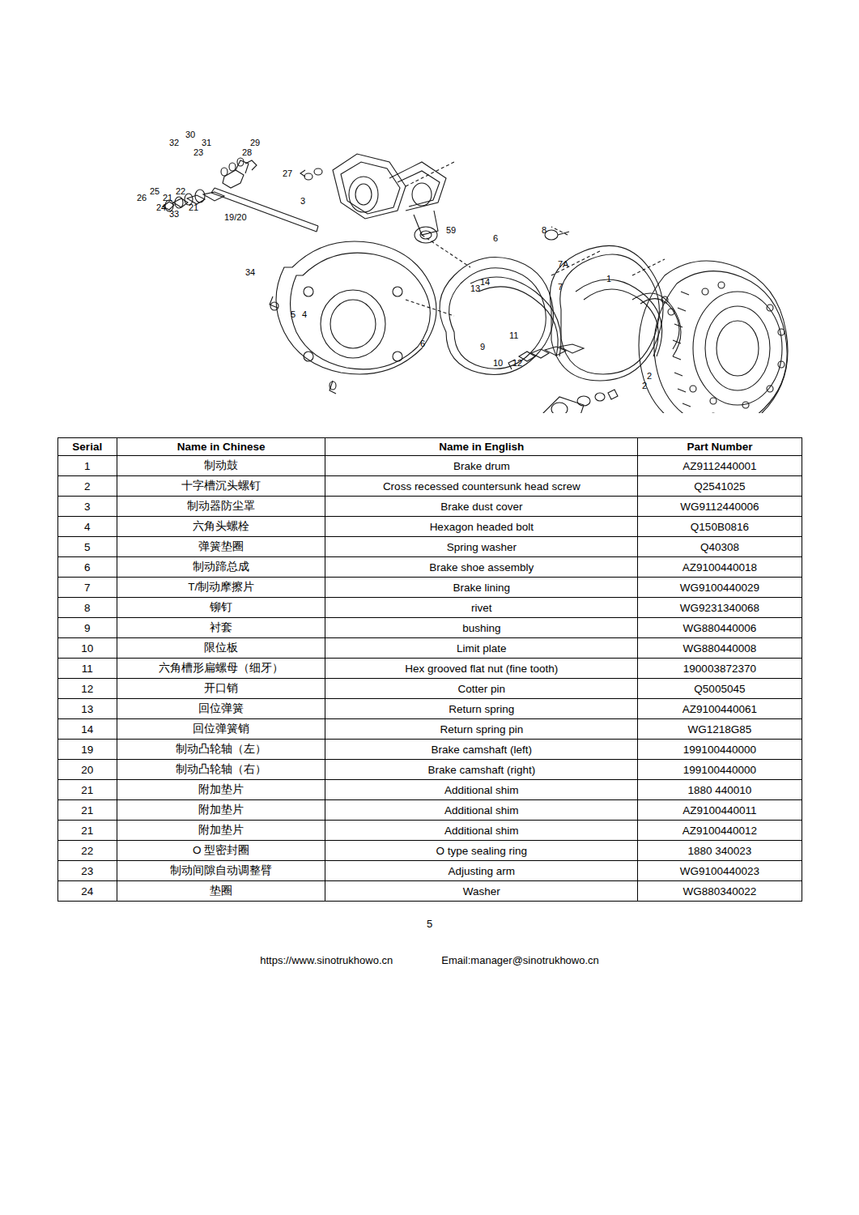30 32 31 23 29 28 27 26 25 21 22 24 33 21 19/20 3 34 5 4 59 6 8 7A 7 1 13 14 6 11 9 10 12 2 2
| Serial | Name in Chinese | Name in English | Part Number |
| --- | --- | --- | --- |
| 1 | 制动鼓 | Brake drum | AZ9112440001 |
| 2 | 十字槽沉头螺钉 | Cross recessed countersunk head screw | Q2541025 |
| 3 | 制动器防尘罩 | Brake dust cover | WG9112440006 |
| 4 | 六角头螺栓 | Hexagon headed bolt | Q150B0816 |
| 5 | 弹簧垫圈 | Spring washer | Q40308 |
| 6 | 制动蹄总成 | Brake shoe assembly | AZ9100440018 |
| 7 | T/制动摩擦片 | Brake lining | WG9100440029 |
| 8 | 铆钉 | rivet | WG9231340068 |
| 9 | 衬套 | bushing | WG880440006 |
| 10 | 限位板 | Limit plate | WG880440008 |
| 11 | 六角槽形扁螺母（细牙） | Hex grooved flat nut (fine tooth) | 190003872370 |
| 12 | 开口销 | Cotter pin | Q5005045 |
| 13 | 回位弹簧 | Return spring | AZ9100440061 |
| 14 | 回位弹簧销 | Return spring pin | WG1218G85 |
| 19 | 制动凸轮轴（左） | Brake camshaft (left) | 199100440000 |
| 20 | 制动凸轮轴（右） | Brake camshaft (right) | 199100440000 |
| 21 | 附加垫片 | Additional shim | 1880 440010 |
| 21 | 附加垫片 | Additional shim | AZ9100440011 |
| 21 | 附加垫片 | Additional shim | AZ9100440012 |
| 22 | O 型密封圈 | O type sealing ring | 1880 340023 |
| 23 | 制动间隙自动调整臂 | Adjusting arm | WG9100440023 |
| 24 | 垫圈 | Washer | WG880340022 |
5
https://www.sinotrukhowo.cn Email:manager@sinotrukhowo.cn